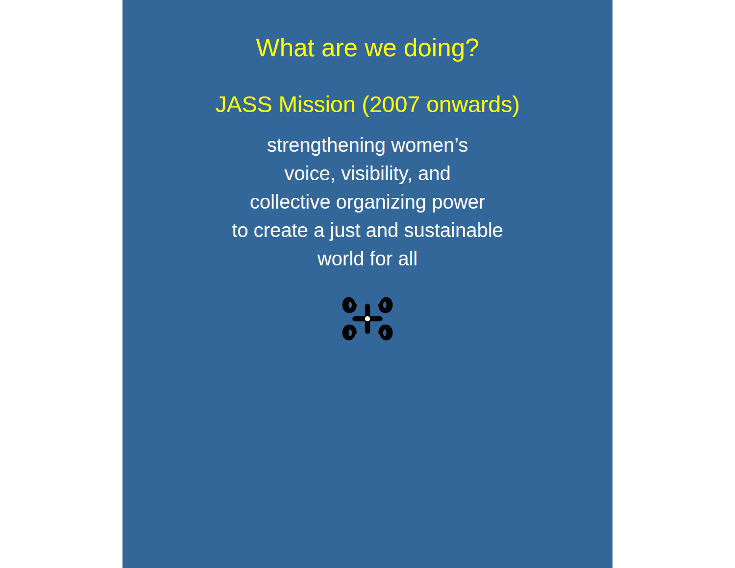What are we doing?
JASS Mission (2007 onwards)
strengthening women’s
voice, visibility, and
collective organizing power
to create a just and sustainable
world for all